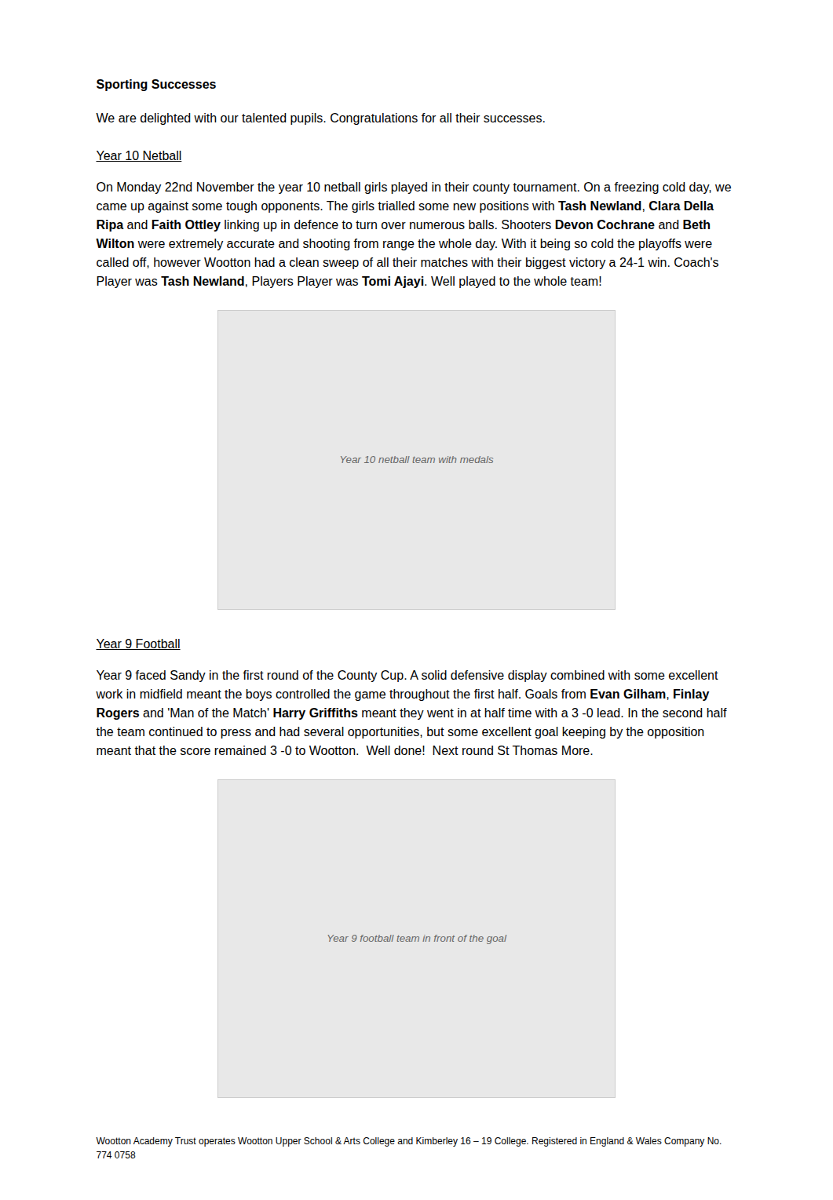Sporting Successes
We are delighted with our talented pupils. Congratulations for all their successes.
Year 10 Netball
On Monday 22nd November the year 10 netball girls played in their county tournament. On a freezing cold day, we came up against some tough opponents. The girls trialled some new positions with Tash Newland, Clara Della Ripa and Faith Ottley linking up in defence to turn over numerous balls. Shooters Devon Cochrane and Beth Wilton were extremely accurate and shooting from range the whole day. With it being so cold the playoffs were called off, however Wootton had a clean sweep of all their matches with their biggest victory a 24-1 win. Coach's Player was Tash Newland, Players Player was Tomi Ajayi. Well played to the whole team!
Year 10 netball team with medals
Year 9 Football
Year 9 faced Sandy in the first round of the County Cup. A solid defensive display combined with some excellent work in midfield meant the boys controlled the game throughout the first half. Goals from Evan Gilham, Finlay Rogers and 'Man of the Match' Harry Griffiths meant they went in at half time with a 3 -0 lead. In the second half the team continued to press and had several opportunities, but some excellent goal keeping by the opposition meant that the score remained 3 -0 to Wootton. Well done! Next round St Thomas More.
Year 9 football team in front of the goal
Wootton Academy Trust operates Wootton Upper School & Arts College and Kimberley 16 – 19 College. Registered in England & Wales Company No. 774 0758